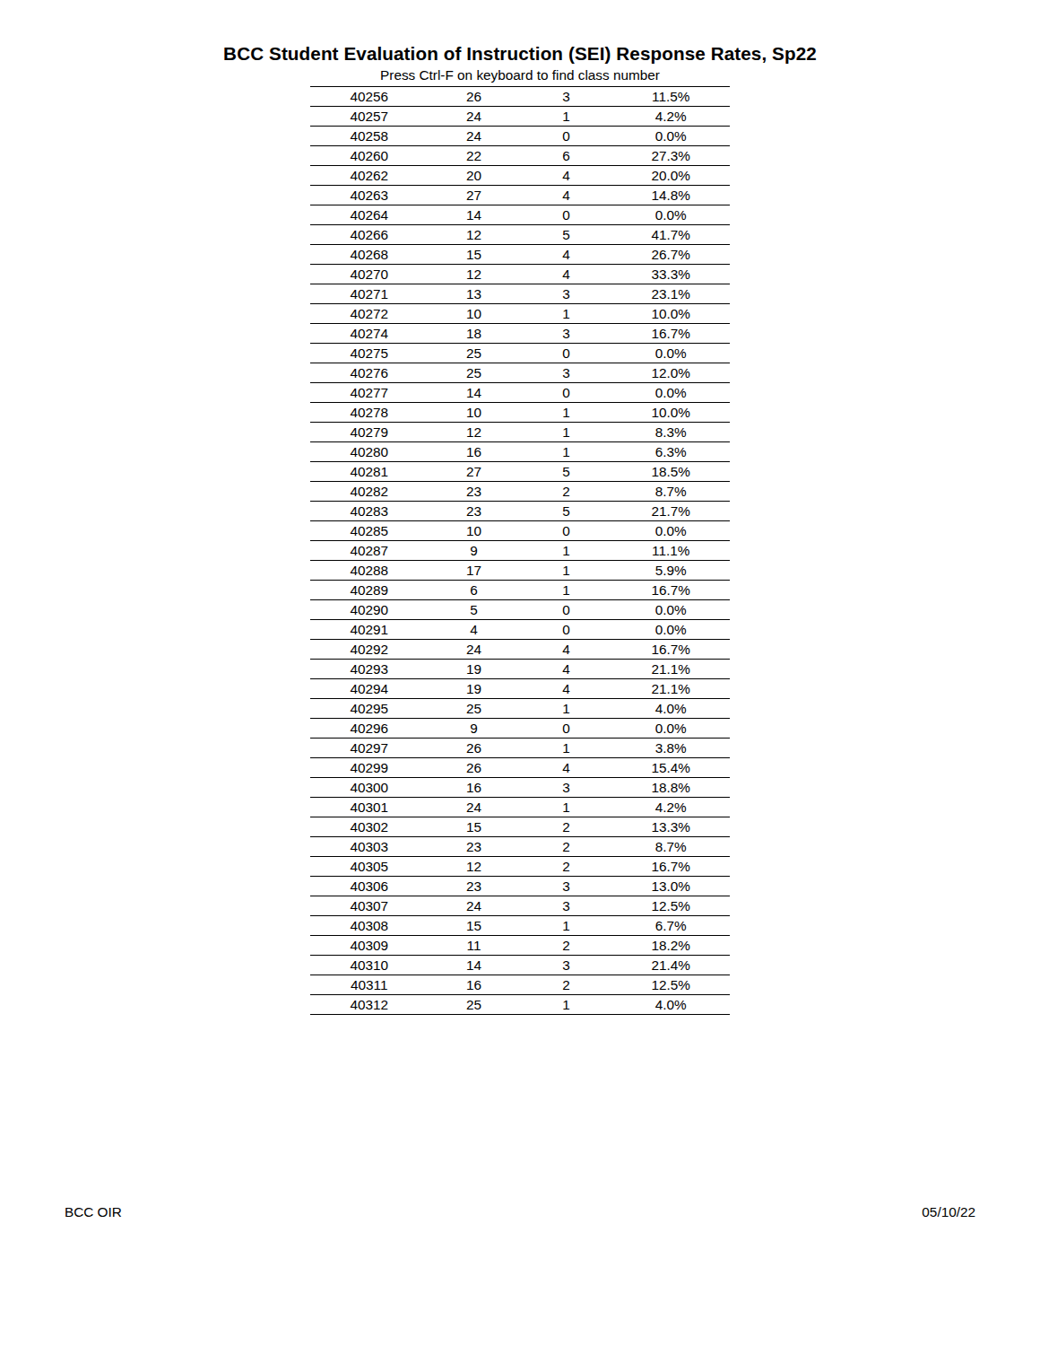BCC Student Evaluation of Instruction (SEI) Response Rates, Sp22
Press Ctrl-F on keyboard to find class number
| 40256 | 26 | 3 | 11.5% |
| 40257 | 24 | 1 | 4.2% |
| 40258 | 24 | 0 | 0.0% |
| 40260 | 22 | 6 | 27.3% |
| 40262 | 20 | 4 | 20.0% |
| 40263 | 27 | 4 | 14.8% |
| 40264 | 14 | 0 | 0.0% |
| 40266 | 12 | 5 | 41.7% |
| 40268 | 15 | 4 | 26.7% |
| 40270 | 12 | 4 | 33.3% |
| 40271 | 13 | 3 | 23.1% |
| 40272 | 10 | 1 | 10.0% |
| 40274 | 18 | 3 | 16.7% |
| 40275 | 25 | 0 | 0.0% |
| 40276 | 25 | 3 | 12.0% |
| 40277 | 14 | 0 | 0.0% |
| 40278 | 10 | 1 | 10.0% |
| 40279 | 12 | 1 | 8.3% |
| 40280 | 16 | 1 | 6.3% |
| 40281 | 27 | 5 | 18.5% |
| 40282 | 23 | 2 | 8.7% |
| 40283 | 23 | 5 | 21.7% |
| 40285 | 10 | 0 | 0.0% |
| 40287 | 9 | 1 | 11.1% |
| 40288 | 17 | 1 | 5.9% |
| 40289 | 6 | 1 | 16.7% |
| 40290 | 5 | 0 | 0.0% |
| 40291 | 4 | 0 | 0.0% |
| 40292 | 24 | 4 | 16.7% |
| 40293 | 19 | 4 | 21.1% |
| 40294 | 19 | 4 | 21.1% |
| 40295 | 25 | 1 | 4.0% |
| 40296 | 9 | 0 | 0.0% |
| 40297 | 26 | 1 | 3.8% |
| 40299 | 26 | 4 | 15.4% |
| 40300 | 16 | 3 | 18.8% |
| 40301 | 24 | 1 | 4.2% |
| 40302 | 15 | 2 | 13.3% |
| 40303 | 23 | 2 | 8.7% |
| 40305 | 12 | 2 | 16.7% |
| 40306 | 23 | 3 | 13.0% |
| 40307 | 24 | 3 | 12.5% |
| 40308 | 15 | 1 | 6.7% |
| 40309 | 11 | 2 | 18.2% |
| 40310 | 14 | 3 | 21.4% |
| 40311 | 16 | 2 | 12.5% |
| 40312 | 25 | 1 | 4.0% |
BCC OIR 05/10/22